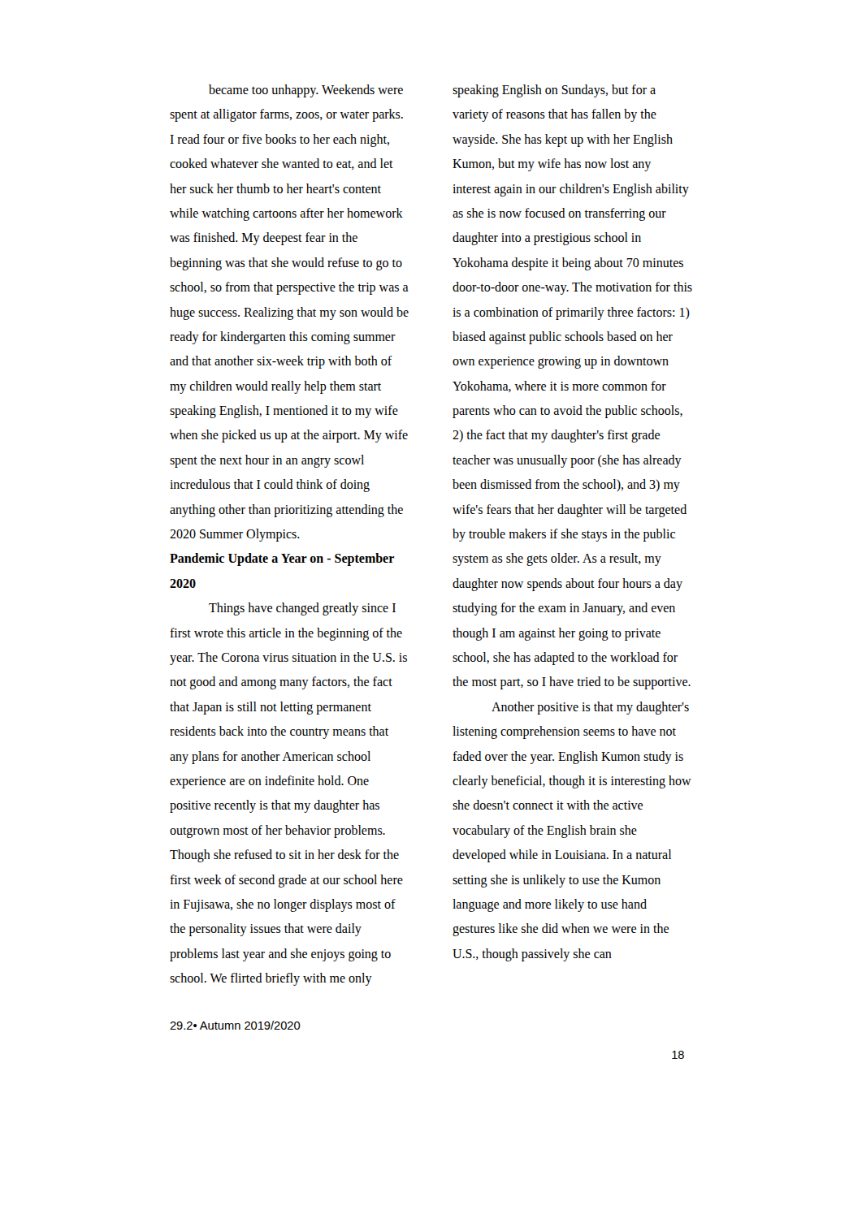became too unhappy. Weekends were spent at alligator farms, zoos, or water parks. I read four or five books to her each night, cooked whatever she wanted to eat, and let her suck her thumb to her heart's content while watching cartoons after her homework was finished. My deepest fear in the beginning was that she would refuse to go to school, so from that perspective the trip was a huge success. Realizing that my son would be ready for kindergarten this coming summer and that another six-week trip with both of my children would really help them start speaking English, I mentioned it to my wife when she picked us up at the airport. My wife spent the next hour in an angry scowl incredulous that I could think of doing anything other than prioritizing attending the 2020 Summer Olympics.
Pandemic Update a Year on - September 2020
Things have changed greatly since I first wrote this article in the beginning of the year. The Corona virus situation in the U.S. is not good and among many factors, the fact that Japan is still not letting permanent residents back into the country means that any plans for another American school experience are on indefinite hold. One positive recently is that my daughter has outgrown most of her behavior problems. Though she refused to sit in her desk for the first week of second grade at our school here in Fujisawa, she no longer displays most of the personality issues that were daily problems last year and she enjoys going to school. We flirted briefly with me only speaking English on Sundays, but for a variety of reasons that has fallen by the wayside. She has kept up with her English Kumon, but my wife has now lost any interest again in our children's English ability as she is now focused on transferring our daughter into a prestigious school in Yokohama despite it being about 70 minutes door-to-door one-way. The motivation for this is a combination of primarily three factors: 1) biased against public schools based on her own experience growing up in downtown Yokohama, where it is more common for parents who can to avoid the public schools, 2) the fact that my daughter's first grade teacher was unusually poor (she has already been dismissed from the school), and 3) my wife's fears that her daughter will be targeted by trouble makers if she stays in the public system as she gets older. As a result, my daughter now spends about four hours a day studying for the exam in January, and even though I am against her going to private school, she has adapted to the workload for the most part, so I have tried to be supportive.
Another positive is that my daughter's listening comprehension seems to have not faded over the year. English Kumon study is clearly beneficial, though it is interesting how she doesn't connect it with the active vocabulary of the English brain she developed while in Louisiana. In a natural setting she is unlikely to use the Kumon language and more likely to use hand gestures like she did when we were in the U.S., though passively she can
29.2• Autumn 2019/2020
18